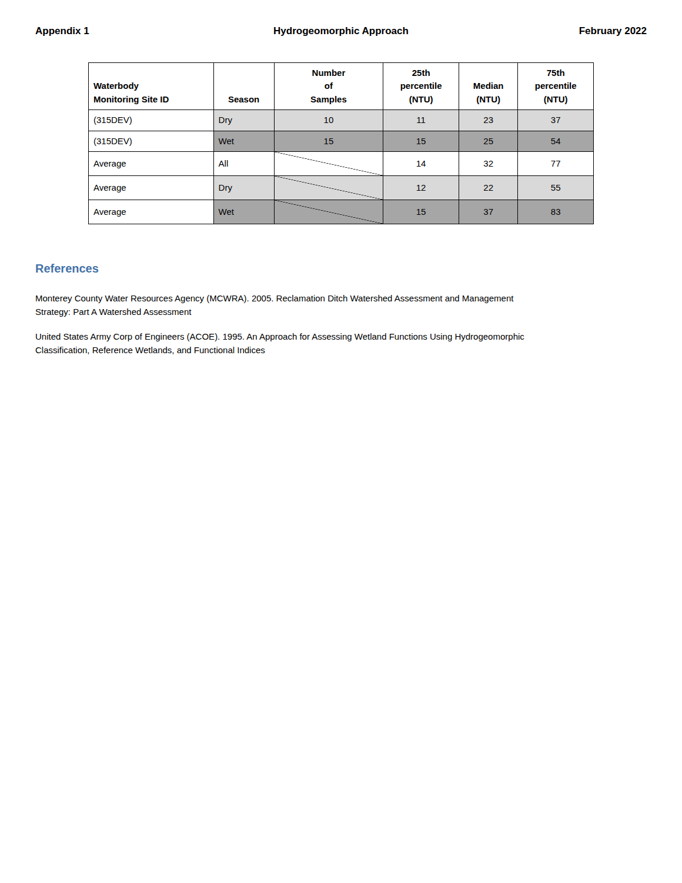Appendix 1
Hydrogeomorphic Approach
February 2022
| Waterbody Monitoring Site ID | Season | Number of Samples | 25th percentile (NTU) | Median (NTU) | 75th percentile (NTU) |
| --- | --- | --- | --- | --- | --- |
| (315DEV) | Dry | 10 | 11 | 23 | 37 |
| (315DEV) | Wet | 15 | 15 | 25 | 54 |
| Average | All | | 14 | 32 | 77 |
| Average | Dry | | 12 | 22 | 55 |
| Average | Wet | | 15 | 37 | 83 |
References
Monterey County Water Resources Agency (MCWRA). 2005. Reclamation Ditch Watershed Assessment and Management Strategy: Part A Watershed Assessment
United States Army Corp of Engineers (ACOE). 1995. An Approach for Assessing Wetland Functions Using Hydrogeomorphic Classification, Reference Wetlands, and Functional Indices